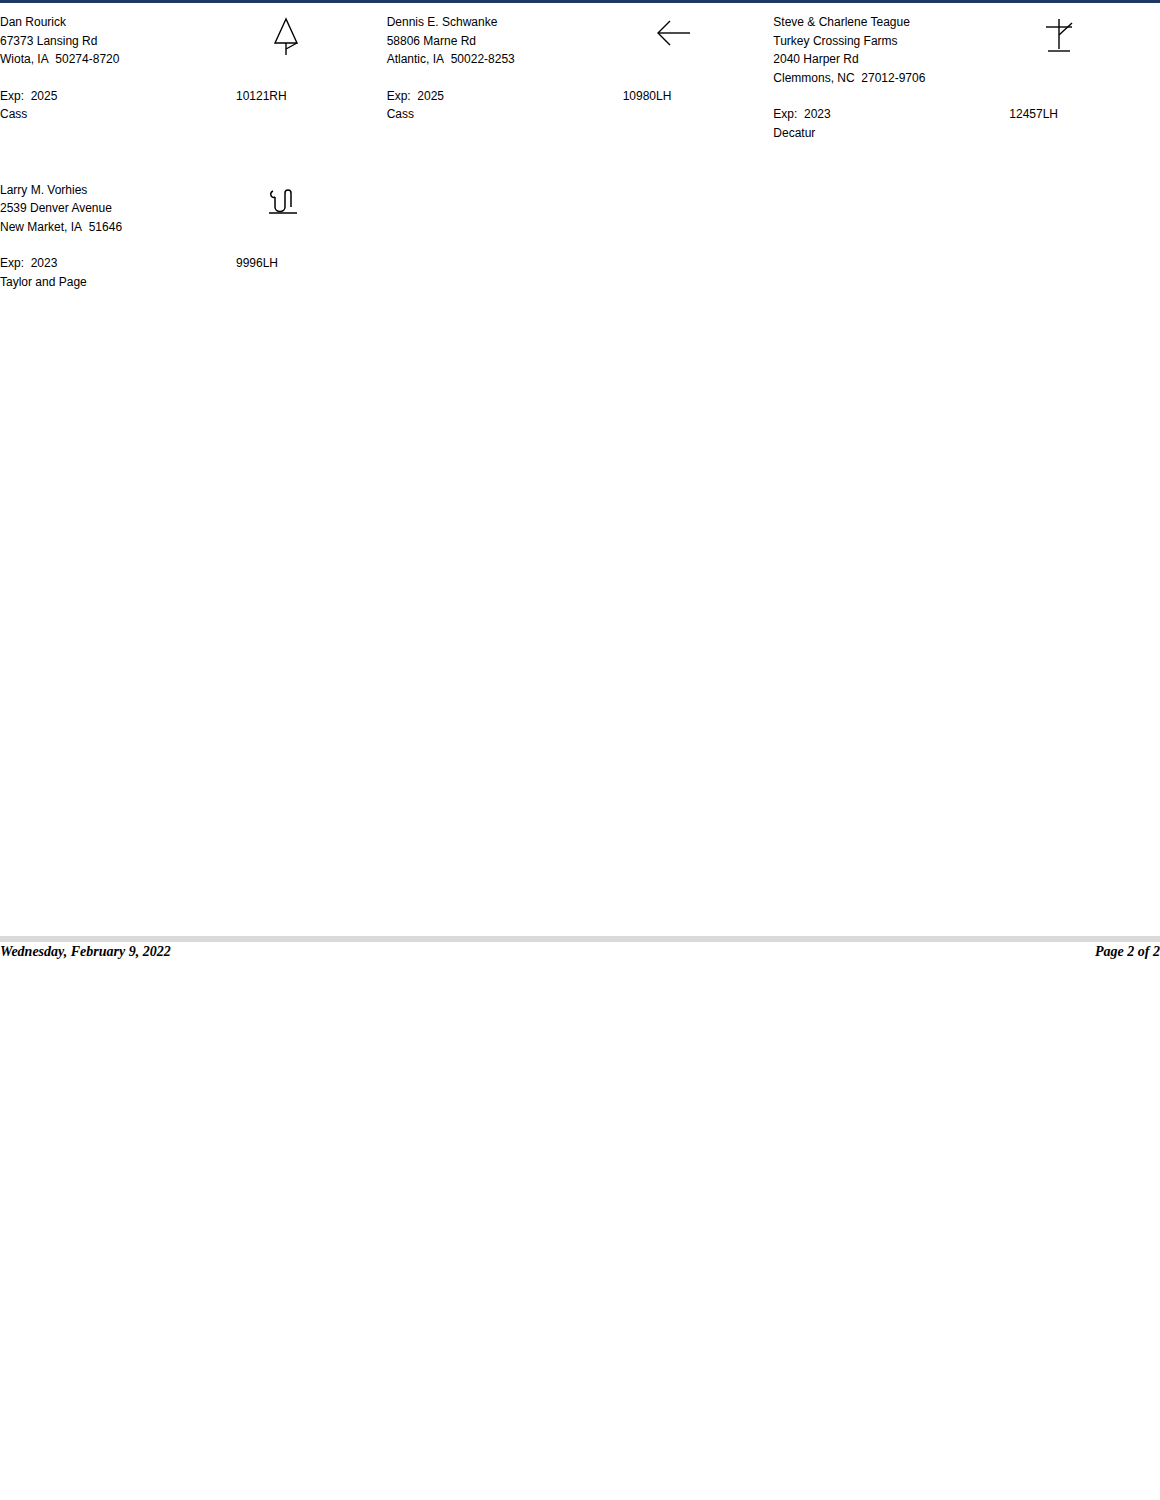| Dan Rourick 67373 Lansing Rd Wiota, IA 50274-8720 Exp: 2025 10121RH Cass | Dennis E. Schwanke 58806 Marne Rd Atlantic, IA 50022-8253 Exp: 2025 10980LH Cass | Steve & Charlene Teague Turkey Crossing Farms 2040 Harper Rd Clemmons, NC 27012-9706 Exp: 2023 12457LH Decatur |
| Larry M. Vorhies 2539 Denver Avenue New Market, IA 51646 Exp: 2023 9996LH Taylor and Page | | |
Wednesday, February 9, 2022
Page 2 of 2